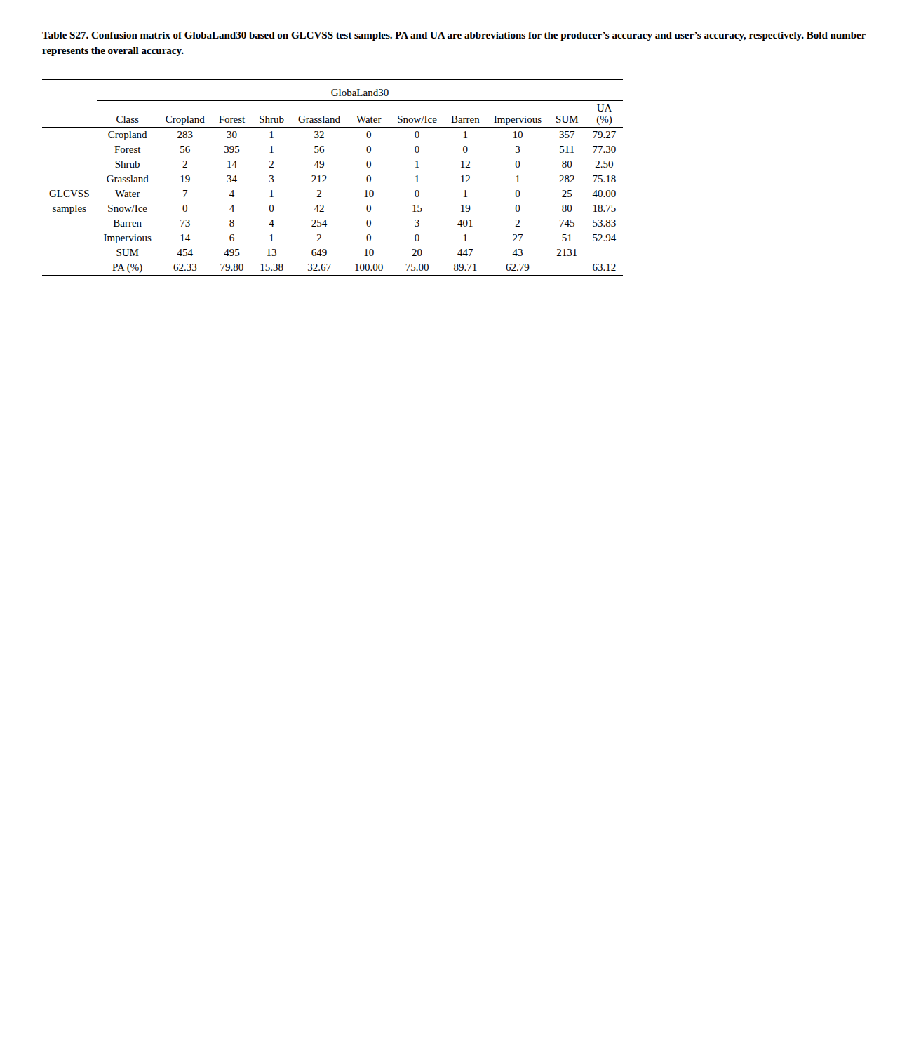Table S27. Confusion matrix of GlobaLand30 based on GLCVSS test samples. PA and UA are abbreviations for the producer’s accuracy and user’s accuracy, respectively. Bold number represents the overall accuracy.
| | GlobaLand30 |
| | Class | Cropland | Forest | Shrub | Grassland | Water | Snow/Ice | Barren | Impervious | SUM | UA (%) |
| | Cropland | 283 | 30 | 1 | 32 | 0 | 0 | 1 | 10 | 357 | 79.27 |
| | Forest | 56 | 395 | 1 | 56 | 0 | 0 | 0 | 3 | 511 | 77.30 |
| | Shrub | 2 | 14 | 2 | 49 | 0 | 1 | 12 | 0 | 80 | 2.50 |
| | Grassland | 19 | 34 | 3 | 212 | 0 | 1 | 12 | 1 | 282 | 75.18 |
| GLCVSS | Water | 7 | 4 | 1 | 2 | 10 | 0 | 1 | 0 | 25 | 40.00 |
| samples | Snow/Ice | 0 | 4 | 0 | 42 | 0 | 15 | 19 | 0 | 80 | 18.75 |
| | Barren | 73 | 8 | 4 | 254 | 0 | 3 | 401 | 2 | 745 | 53.83 |
| | Impervious | 14 | 6 | 1 | 2 | 0 | 0 | 1 | 27 | 51 | 52.94 |
| | SUM | 454 | 495 | 13 | 649 | 10 | 20 | 447 | 43 | 2131 | |
| | PA (%) | 62.33 | 79.80 | 15.38 | 32.67 | 100.00 | 75.00 | 89.71 | 62.79 | | 63.12 |